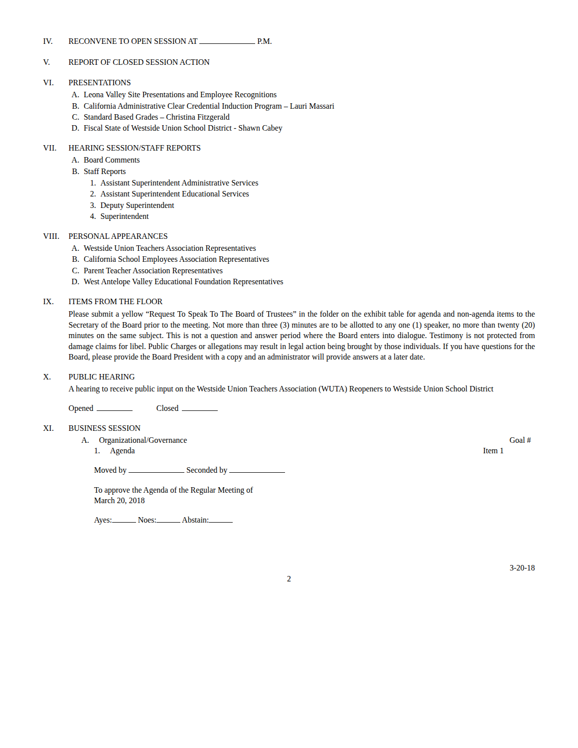IV.
RECONVENE TO OPEN SESSION AT p.m.
V.
REPORT OF CLOSED SESSION ACTION
VI.
PRESENTATIONS
Leona Valley Site Presentations and Employee Recognitions
California Administrative Clear Credential Induction Program – Lauri Massari
Standard Based Grades – Christina Fitzgerald
Fiscal State of Westside Union School District - Shawn Cabey
VII.
HEARING SESSION/STAFF REPORTS
Board Comments
Staff Reports
Assistant Superintendent Administrative Services
Assistant Superintendent Educational Services
Deputy Superintendent
Superintendent
VIII.
PERSONAL APPEARANCES
Westside Union Teachers Association Representatives
California School Employees Association Representatives
Parent Teacher Association Representatives
West Antelope Valley Educational Foundation Representatives
IX.
ITEMS FROM THE FLOOR
Please submit a yellow “Request To Speak To The Board of Trustees” in the folder on the exhibit table for agenda and non-agenda items to the Secretary of the Board prior to the meeting. Not more than three (3) minutes are to be allotted to any one (1) speaker, no more than twenty (20) minutes on the same subject. This is not a question and answer period where the Board enters into dialogue. Testimony is not protected from damage claims for libel. Public Charges or allegations may result in legal action being brought by those individuals. If you have questions for the Board, please provide the Board President with a copy and an administrator will provide answers at a later date.
X.
PUBLIC HEARING
A hearing to receive public input on the Westside Union Teachers Association (WUTA) Reopeners to Westside Union School District
Opened Closed
XI.
BUSINESS SESSION
A. Organizational/Governance
1. Agenda
Goal #
Item 1
Moved by Seconded by
To approve the Agenda of the Regular Meeting of
March 20, 2018
Ayes: Noes: Abstain:
3-20-18
2